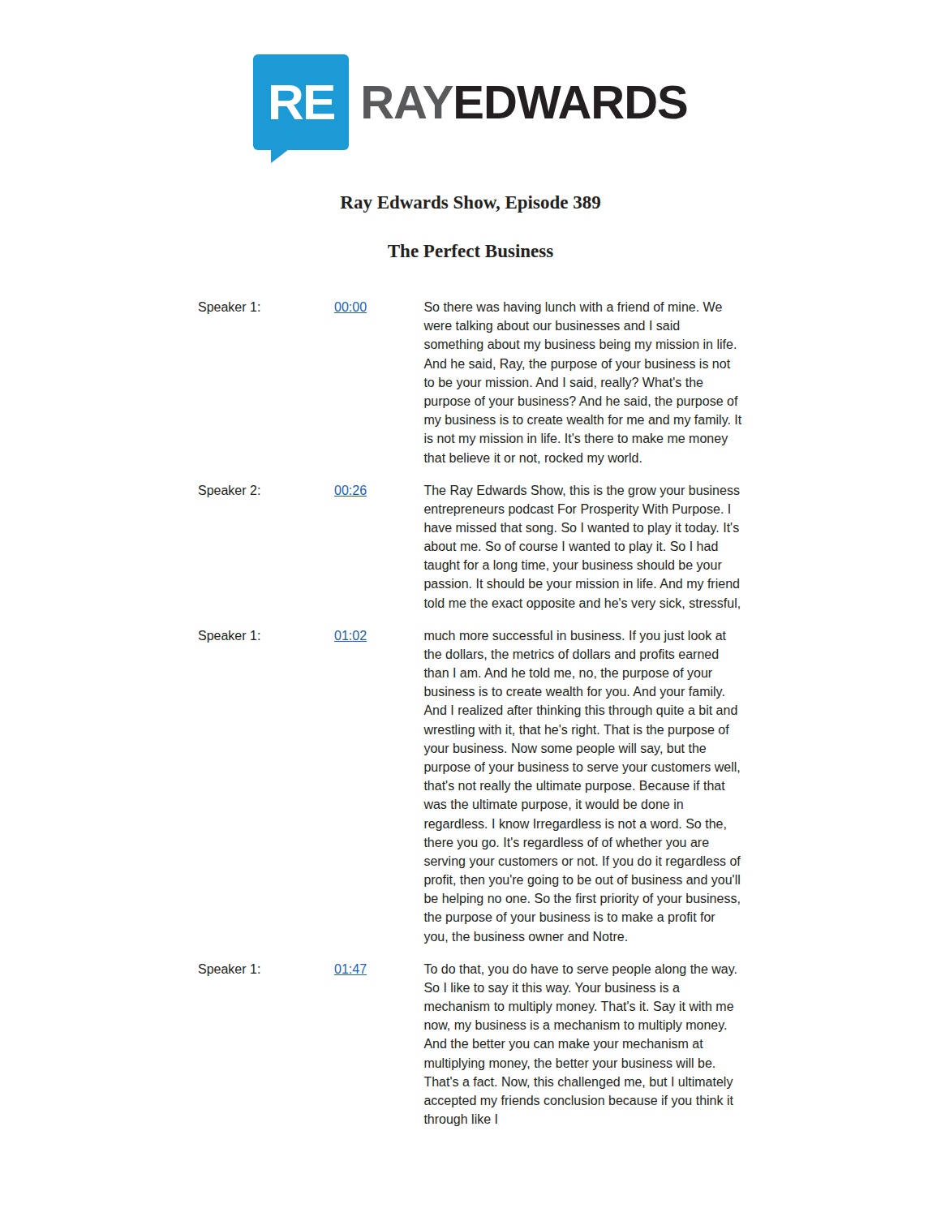RE
RAY EDWARDS
Ray Edwards Show, Episode 389
The Perfect Business
| Speaker 1: | 00:00 | So there was having lunch with a friend of mine. We were talking about our businesses and I said something about my business being my mission in life. And he said, Ray, the purpose of your business is not to be your mission. And I said, really? What's the purpose of your business? And he said, the purpose of my business is to create wealth for me and my family. It is not my mission in life. It's there to make me money that believe it or not, rocked my world. |
| Speaker 2: | 00:26 | The Ray Edwards Show, this is the grow your business entrepreneurs podcast For Prosperity With Purpose. I have missed that song. So I wanted to play it today. It's about me. So of course I wanted to play it. So I had taught for a long time, your business should be your passion. It should be your mission in life. And my friend told me the exact opposite and he's very sick, stressful, |
| Speaker 1: | 01:02 | much more successful in business. If you just look at the dollars, the metrics of dollars and profits earned than I am. And he told me, no, the purpose of your business is to create wealth for you. And your family. And I realized after thinking this through quite a bit and wrestling with it, that he's right. That is the purpose of your business. Now some people will say, but the purpose of your business to serve your customers well, that's not really the ultimate purpose. Because if that was the ultimate purpose, it would be done in regardless. I know Irregardless is not a word. So the, there you go. It's regardless of of whether you are serving your customers or not. If you do it regardless of profit, then you're going to be out of business and you'll be helping no one. So the first priority of your business, the purpose of your business is to make a profit for you, the business owner and Notre. |
| Speaker 1: | 01:47 | To do that, you do have to serve people along the way. So I like to say it this way. Your business is a mechanism to multiply money. That's it. Say it with me now, my business is a mechanism to multiply money. And the better you can make your mechanism at multiplying money, the better your business will be. That's a fact. Now, this challenged me, but I ultimately accepted my friends conclusion because if you think it through like I |